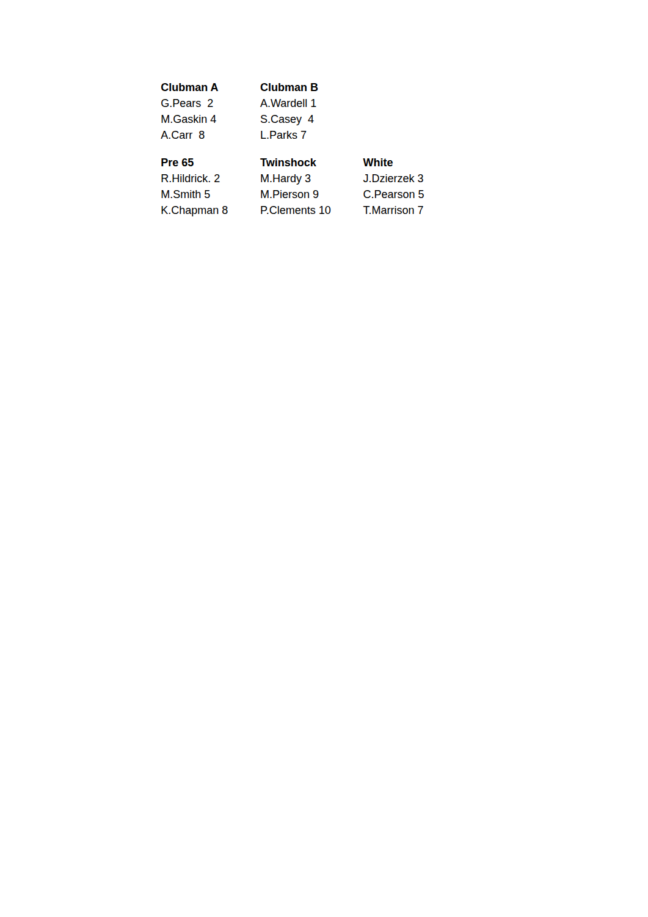| Clubman A | Clubman B | |
| G.Pears 2 | A.Wardell 1 | |
| M.Gaskin 4 | S.Casey 4 | |
| A.Carr 8 | L.Parks 7 | |
| Pre 65 | Twinshock | White |
| R.Hildrick. 2 | M.Hardy 3 | J.Dzierzek 3 |
| M.Smith 5 | M.Pierson 9 | C.Pearson 5 |
| K.Chapman 8 | P.Clements 10 | T.Marrison 7 |